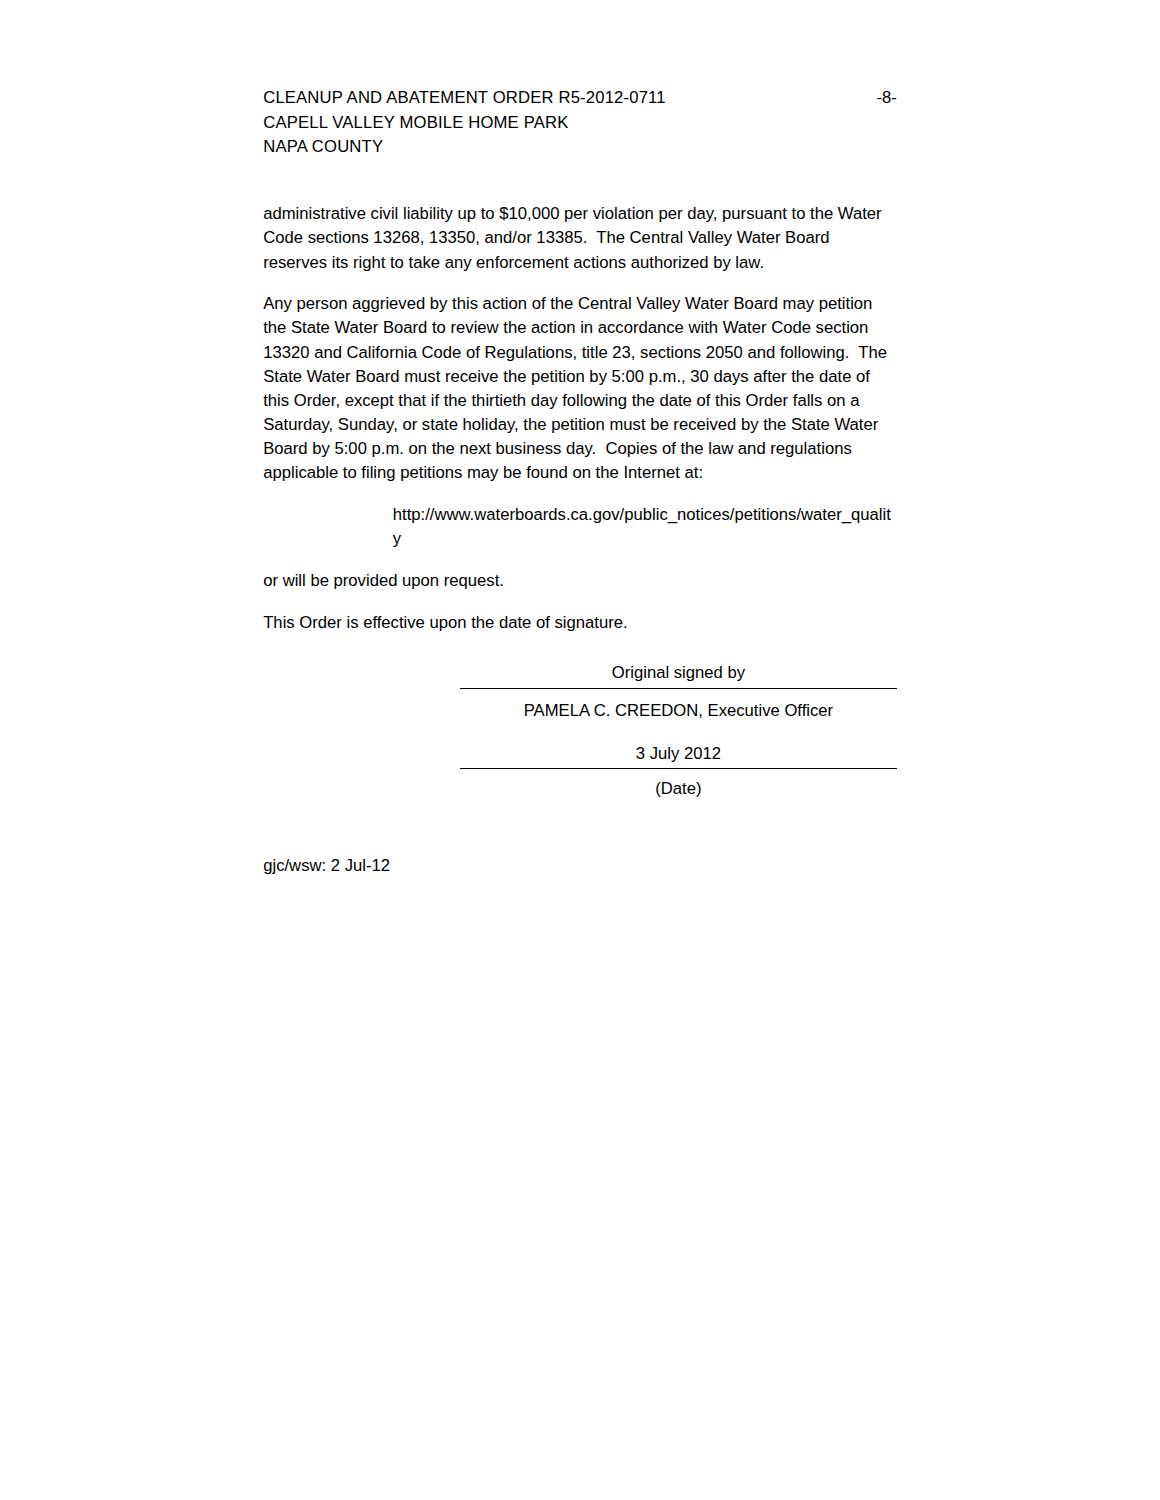-8-
CLEANUP AND ABATEMENT ORDER R5-2012-0711
CAPELL VALLEY MOBILE HOME PARK
NAPA COUNTY
administrative civil liability up to $10,000 per violation per day, pursuant to the Water Code sections 13268, 13350, and/or 13385. The Central Valley Water Board reserves its right to take any enforcement actions authorized by law.
Any person aggrieved by this action of the Central Valley Water Board may petition the State Water Board to review the action in accordance with Water Code section 13320 and California Code of Regulations, title 23, sections 2050 and following. The State Water Board must receive the petition by 5:00 p.m., 30 days after the date of this Order, except that if the thirtieth day following the date of this Order falls on a Saturday, Sunday, or state holiday, the petition must be received by the State Water Board by 5:00 p.m. on the next business day. Copies of the law and regulations applicable to filing petitions may be found on the Internet at:
http://www.waterboards.ca.gov/public_notices/petitions/water_quality
or will be provided upon request.
This Order is effective upon the date of signature.
Original signed by
PAMELA C. CREEDON, Executive Officer
3 July 2012
(Date)
gjc/wsw: 2 Jul-12